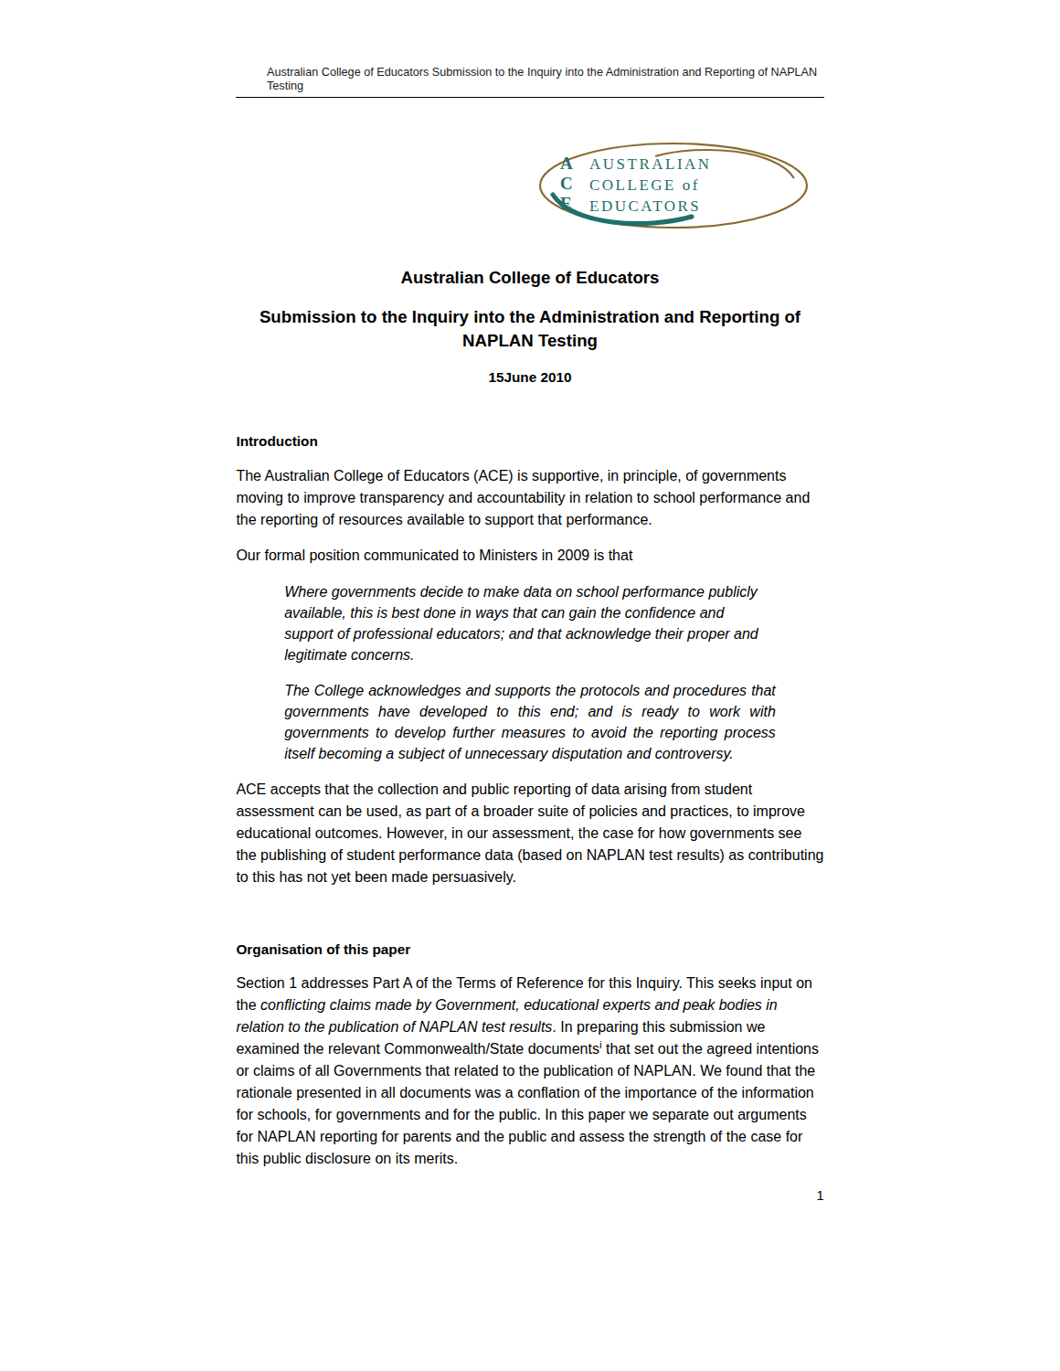Australian College of Educators Submission to the Inquiry into the Administration and Reporting of NAPLAN Testing
A C E AUSTRALIAN COLLEGE of EDUCATORS
Australian College of Educators
Submission to the Inquiry into the Administration and Reporting of NAPLAN Testing
15June 2010
Introduction
The Australian College of Educators (ACE) is supportive, in principle, of governments moving to improve transparency and accountability in relation to school performance and the reporting of resources available to support that performance.
Our formal position communicated to Ministers in 2009 is that
Where governments decide to make data on school performance publicly available, this is best done in ways that can gain the confidence and support of professional educators; and that acknowledge their proper and legitimate concerns.
The College acknowledges and supports the protocols and procedures that governments have developed to this end; and is ready to work with governments to develop further measures to avoid the reporting process itself becoming a subject of unnecessary disputation and controversy.
ACE accepts that the collection and public reporting of data arising from student assessment can be used, as part of a broader suite of policies and practices, to improve educational outcomes. However, in our assessment, the case for how governments see the publishing of student performance data (based on NAPLAN test results) as contributing to this has not yet been made persuasively.
Organisation of this paper
Section 1 addresses Part A of the Terms of Reference for this Inquiry. This seeks input on the conflicting claims made by Government, educational experts and peak bodies in relation to the publication of NAPLAN test results. In preparing this submission we examined the relevant Commonwealth/State documentsi that set out the agreed intentions or claims of all Governments that related to the publication of NAPLAN. We found that the rationale presented in all documents was a conflation of the importance of the information for schools, for governments and for the public. In this paper we separate out arguments for NAPLAN reporting for parents and the public and assess the strength of the case for this public disclosure on its merits.
1